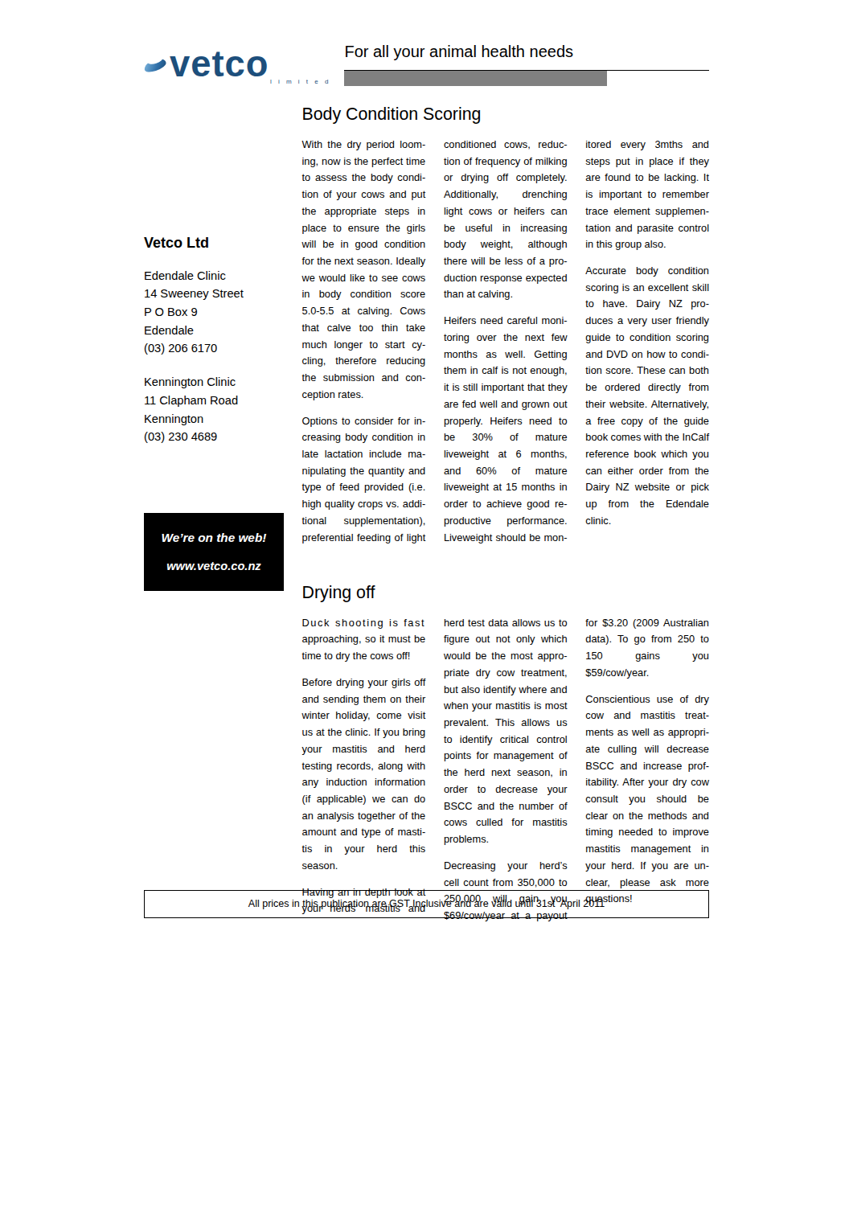vetco
l i m i t e d
For all your animal health needs
Vetco Ltd
Edendale Clinic
14 Sweeney Street
P O Box 9
Edendale
(03) 206 6170
Kennington Clinic
11 Clapham Road
Kennington
(03) 230 4689
We’re on the web! www.vetco.co.nz
Body Condition Scoring
With the dry period looming, now is the perfect time to assess the body condition of your cows and put the appropriate steps in place to ensure the girls will be in good condition for the next season. Ideally we would like to see cows in body condition score 5.0-5.5 at calving. Cows that calve too thin take much longer to start cycling, therefore reducing the submission and conception rates.
Options to consider for increasing body condition in late lactation include manipulating the quantity and type of feed provided (i.e. high quality crops vs. additional supplementation), preferential feeding of light conditioned cows, reduction of frequency of milking or drying off completely. Additionally, drenching light cows or heifers can be useful in increasing body weight, although there will be less of a production response expected than at calving.
Heifers need careful monitoring over the next few months as well. Getting them in calf is not enough, it is still important that they are fed well and grown out properly. Heifers need to be 30% of mature liveweight at 6 months, and 60% of mature liveweight at 15 months in order to achieve good reproductive performance. Liveweight should be monitored every 3mths and steps put in place if they are found to be lacking. It is important to remember trace element supplementation and parasite control in this group also.
Accurate body condition scoring is an excellent skill to have. Dairy NZ produces a very user friendly guide to condition scoring and DVD on how to condition score. These can both be ordered directly from their website. Alternatively, a free copy of the guide book comes with the InCalf reference book which you can either order from the Dairy NZ website or pick up from the Edendale clinic.
Drying off
Duck shooting is fast approaching, so it must be time to dry the cows off!
Before drying your girls off and sending them on their winter holiday, come visit us at the clinic. If you bring your mastitis and herd testing records, along with any induction information (if applicable) we can do an analysis together of the amount and type of mastitis in your herd this season.
Having an in depth look at your herds’ mastitis and herd test data allows us to figure out not only which would be the most appropriate dry cow treatment, but also identify where and when your mastitis is most prevalent. This allows us to identify critical control points for management of the herd next season, in order to decrease your BSCC and the number of cows culled for mastitis problems.
Decreasing your herd’s cell count from 350,000 to 250,000 will gain you $69/cow/year at a payout for $3.20 (2009 Australian data). To go from 250 to 150 gains you $59/cow/year.
Conscientious use of dry cow and mastitis treatments as well as appropriate culling will decrease BSCC and increase profitability. After your dry cow consult you should be clear on the methods and timing needed to improve mastitis management in your herd. If you are unclear, please ask more questions!
All prices in this publication are GST Inclusive and are valid until 31st April 2011